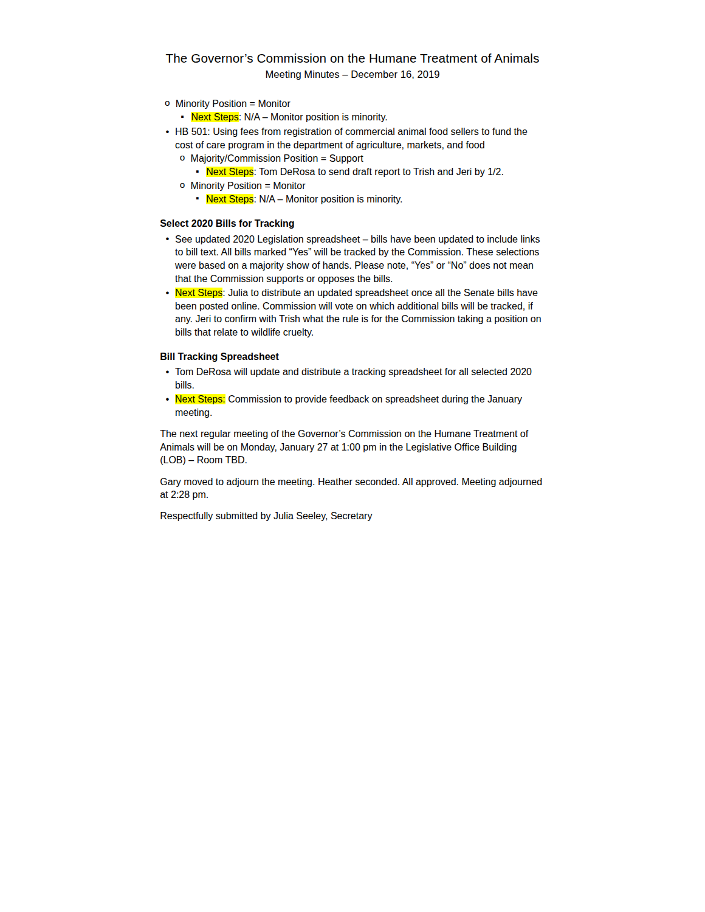The Governor’s Commission on the Humane Treatment of Animals
Meeting Minutes – December 16, 2019
Minority Position = Monitor
Next Steps: N/A – Monitor position is minority.
HB 501: Using fees from registration of commercial animal food sellers to fund the cost of care program in the department of agriculture, markets, and food
Majority/Commission Position = Support
Next Steps: Tom DeRosa to send draft report to Trish and Jeri by 1/2.
Minority Position = Monitor
Next Steps: N/A – Monitor position is minority.
Select 2020 Bills for Tracking
See updated 2020 Legislation spreadsheet – bills have been updated to include links to bill text. All bills marked “Yes” will be tracked by the Commission. These selections were based on a majority show of hands. Please note, “Yes” or “No” does not mean that the Commission supports or opposes the bills.
Next Steps: Julia to distribute an updated spreadsheet once all the Senate bills have been posted online. Commission will vote on which additional bills will be tracked, if any. Jeri to confirm with Trish what the rule is for the Commission taking a position on bills that relate to wildlife cruelty.
Bill Tracking Spreadsheet
Tom DeRosa will update and distribute a tracking spreadsheet for all selected 2020 bills.
Next Steps: Commission to provide feedback on spreadsheet during the January meeting.
The next regular meeting of the Governor’s Commission on the Humane Treatment of Animals will be on Monday, January 27 at 1:00 pm in the Legislative Office Building (LOB) – Room TBD.
Gary moved to adjourn the meeting. Heather seconded. All approved. Meeting adjourned at 2:28 pm.
Respectfully submitted by Julia Seeley, Secretary